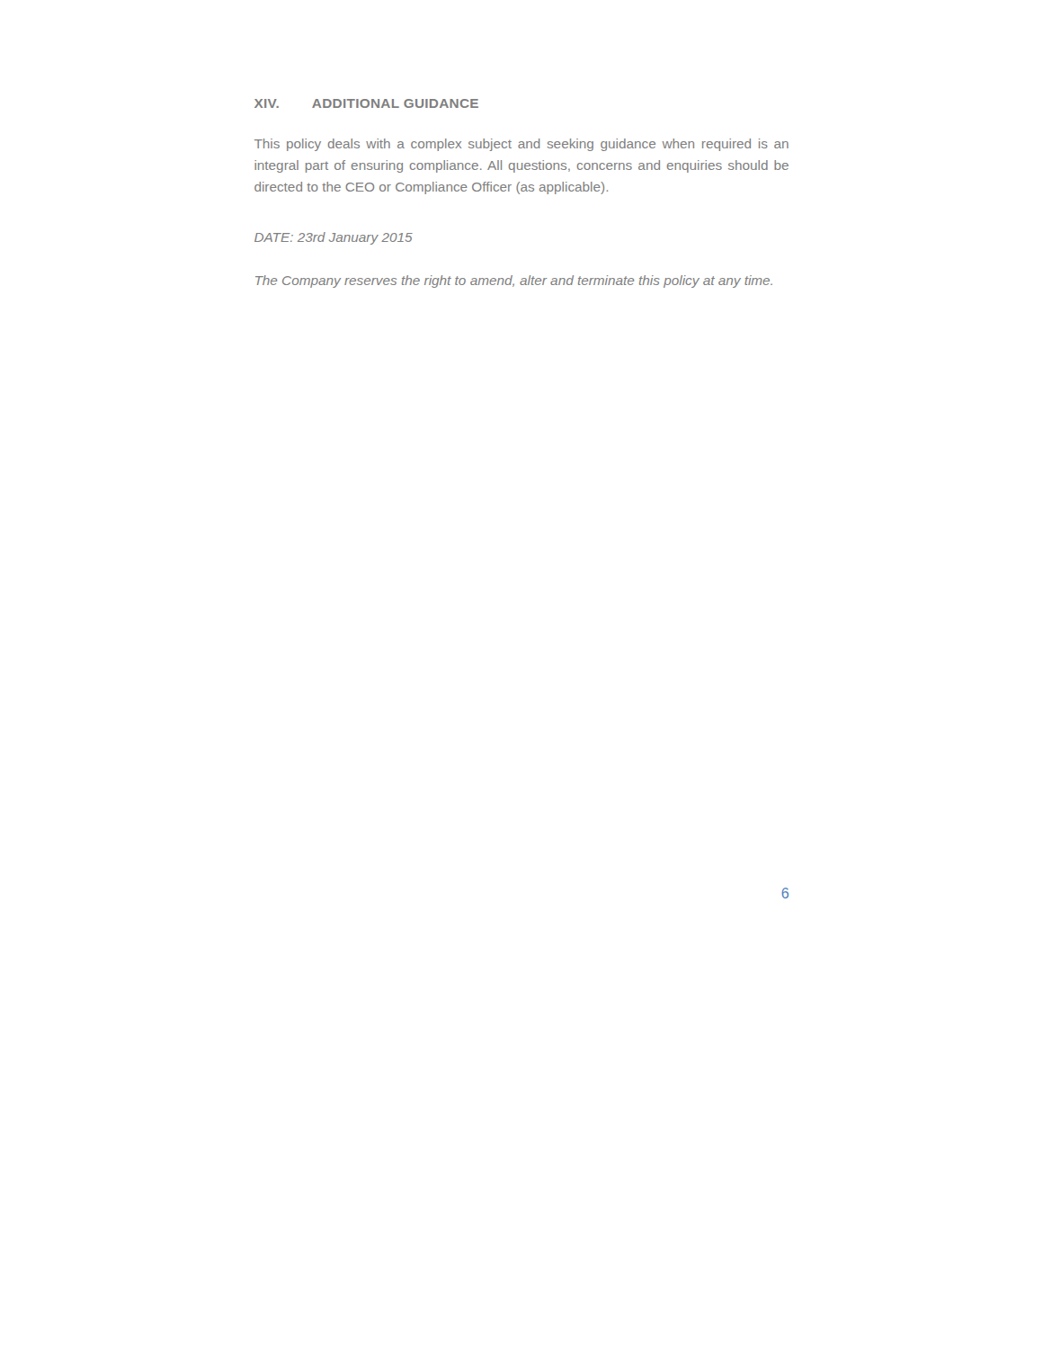XIV. ADDITIONAL GUIDANCE
This policy deals with a complex subject and seeking guidance when required is an integral part of ensuring compliance. All questions, concerns and enquiries should be directed to the CEO or Compliance Officer (as applicable).
DATE: 23rd January 2015
The Company reserves the right to amend, alter and terminate this policy at any time.
6